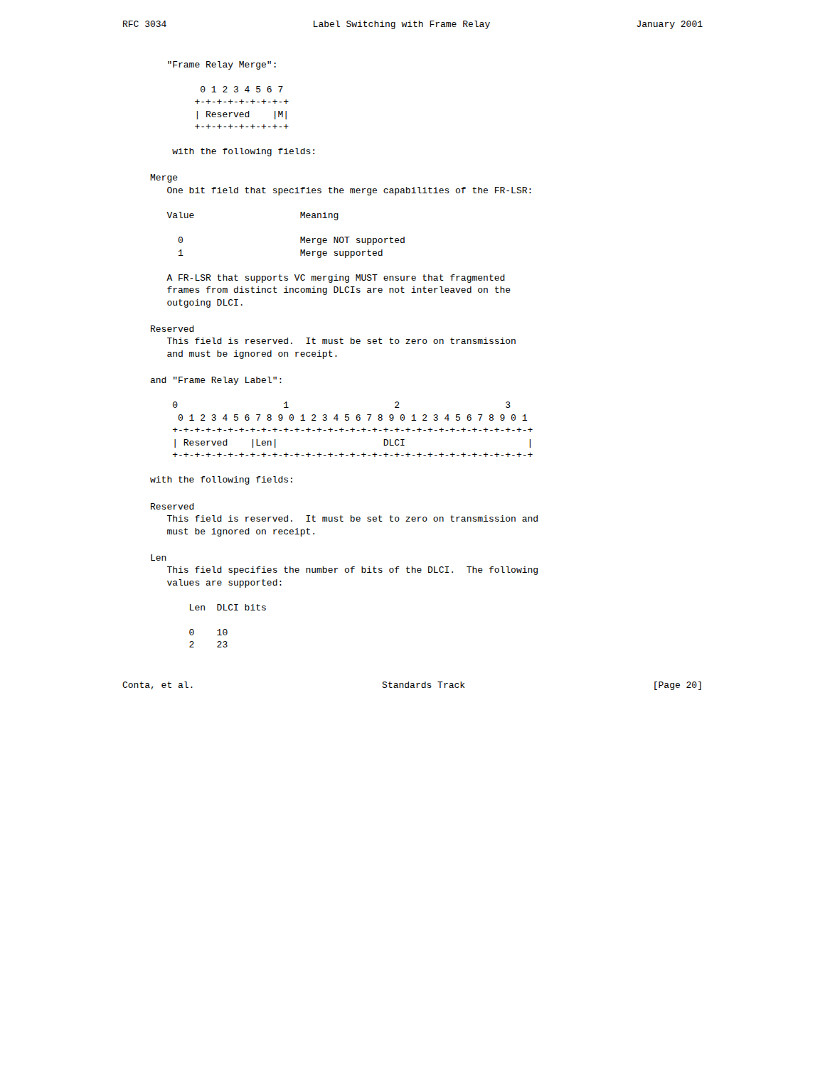RFC 3034 Label Switching with Frame Relay January 2001
   "Frame Relay Merge":

         0 1 2 3 4 5 6 7
        +-+-+-+-+-+-+-+-+
        | Reserved    |M|
        +-+-+-+-+-+-+-+-+

    with the following fields:
Merge
   One bit field that specifies the merge capabilities of the FR-LSR:

   Value                   Meaning

     0                     Merge NOT supported
     1                     Merge supported

   A FR-LSR that supports VC merging MUST ensure that fragmented
   frames from distinct incoming DLCIs are not interleaved on the
   outgoing DLCI.
Reserved
   This field is reserved.  It must be set to zero on transmission
   and must be ignored on receipt.
and "Frame Relay Label":

    0                   1                   2                   3
     0 1 2 3 4 5 6 7 8 9 0 1 2 3 4 5 6 7 8 9 0 1 2 3 4 5 6 7 8 9 0 1
    +-+-+-+-+-+-+-+-+-+-+-+-+-+-+-+-+-+-+-+-+-+-+-+-+-+-+-+-+-+-+-+-+
    | Reserved    |Len|                   DLCI                      |
    +-+-+-+-+-+-+-+-+-+-+-+-+-+-+-+-+-+-+-+-+-+-+-+-+-+-+-+-+-+-+-+-+

with the following fields:
Reserved
   This field is reserved.  It must be set to zero on transmission and
   must be ignored on receipt.
Len
   This field specifies the number of bits of the DLCI.  The following
   values are supported:

       Len  DLCI bits

       0    10
       2    23
Conta, et al. Standards Track [Page 20]